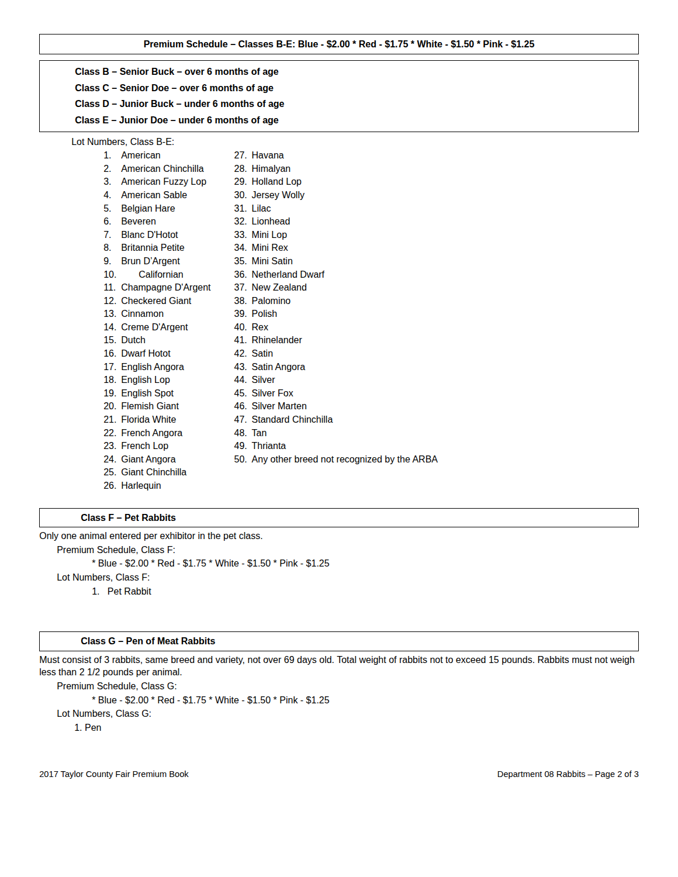Premium Schedule – Classes B-E: Blue - $2.00 * Red - $1.75 * White - $1.50 * Pink - $1.25
Class B – Senior Buck – over 6 months of age
Class C – Senior Doe – over 6 months of age
Class D – Junior Buck – under 6 months of age
Class E – Junior Doe – under 6 months of age
Lot Numbers, Class B-E:
American
American Chinchilla
American Fuzzy Lop
American Sable
Belgian Hare
Beveren
Blanc D'Hotot
Britannia Petite
Brun D’Argent
Californian
Champagne D'Argent
Checkered Giant
Cinnamon
Creme D'Argent
Dutch
Dwarf Hotot
English Angora
English Lop
English Spot
Flemish Giant
Florida White
French Angora
French Lop
Giant Angora
Giant Chinchilla
Harlequin
Havana
Himalyan
Holland Lop
Jersey Wolly
Lilac
Lionhead
Mini Lop
Mini Rex
Mini Satin
Netherland Dwarf
New Zealand
Palomino
Polish
Rex
Rhinelander
Satin
Satin Angora
Silver
Silver Fox
Silver Marten
Standard Chinchilla
Tan
Thrianta
Any other breed not recognized by the ARBA
Class F – Pet Rabbits
Only one animal entered per exhibitor in the pet class.
Premium Schedule, Class F:
* Blue - $2.00 * Red - $1.75 * White - $1.50 * Pink - $1.25
Lot Numbers, Class F:
1. Pet Rabbit
Class G – Pen of Meat Rabbits
Must consist of 3 rabbits, same breed and variety, not over 69 days old. Total weight of rabbits not to exceed 15 pounds. Rabbits must not weigh less than 2 1/2 pounds per animal.
Premium Schedule, Class G:
* Blue - $2.00 * Red - $1.75 * White - $1.50 * Pink - $1.25
Lot Numbers, Class G:
1. Pen
2017 Taylor County Fair Premium Book Department 08 Rabbits – Page 2 of 3